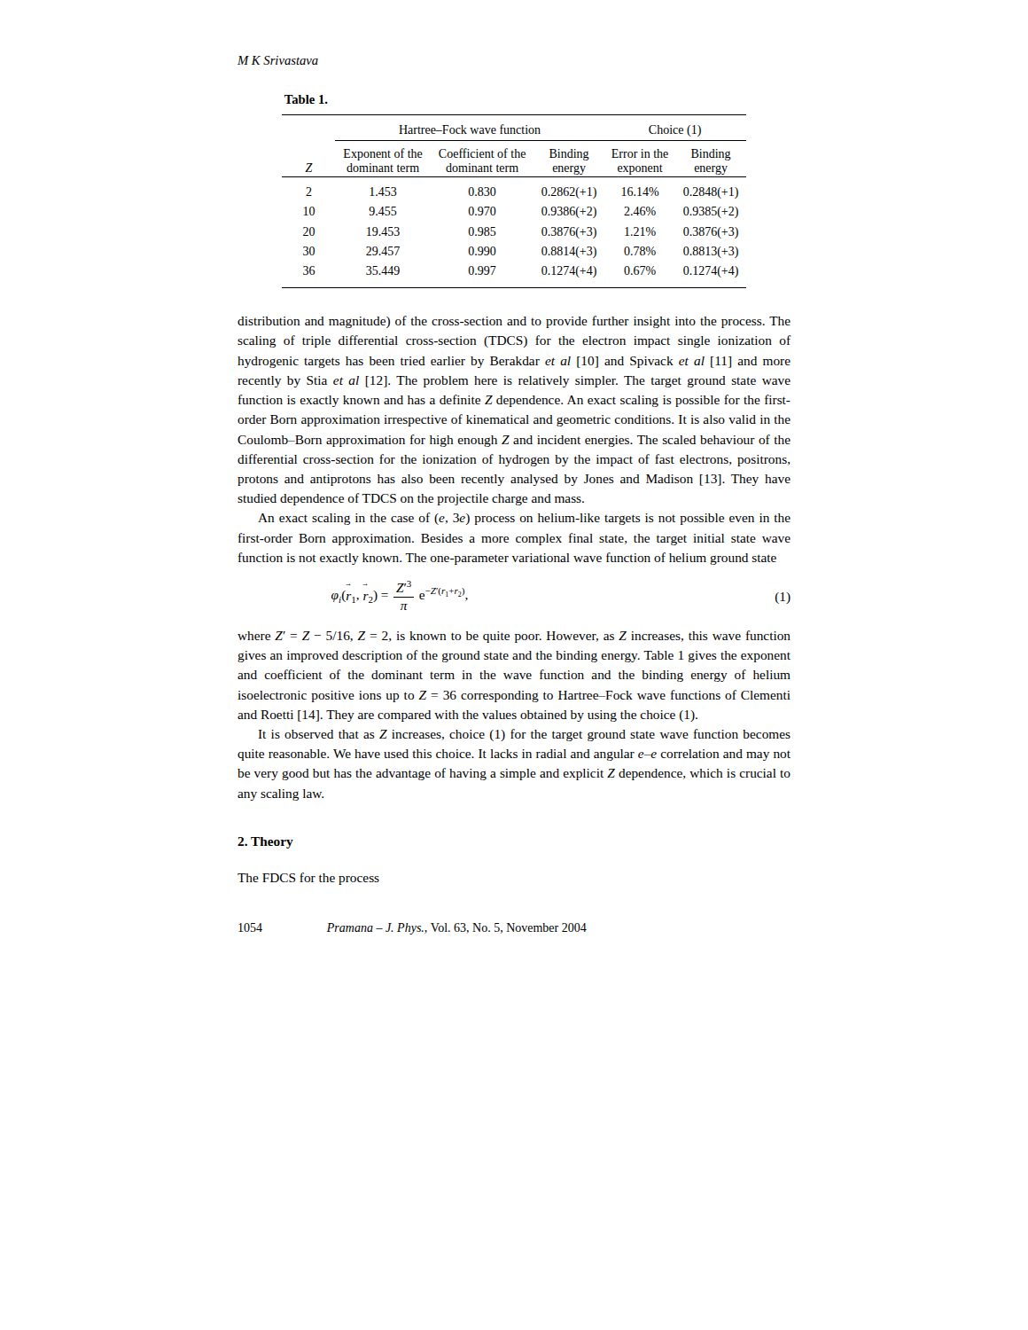M K Srivastava
Table 1.
| | Hartree–Fock wave function | Choice (1) |
| Z | Exponent of the dominant term | Coefficient of the dominant term | Binding energy | Error in the exponent | Binding energy |
| 2 | 1.453 | 0.830 | 0.2862(+1) | 16.14% | 0.2848(+1) |
| 10 | 9.455 | 0.970 | 0.9386(+2) | 2.46% | 0.9385(+2) |
| 20 | 19.453 | 0.985 | 0.3876(+3) | 1.21% | 0.3876(+3) |
| 30 | 29.457 | 0.990 | 0.8814(+3) | 0.78% | 0.8813(+3) |
| 36 | 35.449 | 0.997 | 0.1274(+4) | 0.67% | 0.1274(+4) |
distribution and magnitude) of the cross-section and to provide further insight into the process. The scaling of triple differential cross-section (TDCS) for the electron impact single ionization of hydrogenic targets has been tried earlier by Berakdar et al [10] and Spivack et al [11] and more recently by Stia et al [12]. The problem here is relatively simpler. The target ground state wave function is exactly known and has a definite Z dependence. An exact scaling is possible for the first-order Born approximation irrespective of kinematical and geometric conditions. It is also valid in the Coulomb–Born approximation for high enough Z and incident energies. The scaled behaviour of the differential cross-section for the ionization of hydrogen by the impact of fast electrons, positrons, protons and antiprotons has also been recently analysed by Jones and Madison [13]. They have studied dependence of TDCS on the projectile charge and mass.
An exact scaling in the case of (e, 3e) process on helium-like targets is not possible even in the first-order Born approximation. Besides a more complex final state, the target initial state wave function is not exactly known. The one-parameter variational wave function of helium ground state
φi(r1, r2) = Z′3 π e−Z′(r1+r2), (1)
where Z′ = Z − 5/16, Z = 2, is known to be quite poor. However, as Z increases, this wave function gives an improved description of the ground state and the binding energy. Table 1 gives the exponent and coefficient of the dominant term in the wave function and the binding energy of helium isoelectronic positive ions up to Z = 36 corresponding to Hartree–Fock wave functions of Clementi and Roetti [14]. They are compared with the values obtained by using the choice (1).
It is observed that as Z increases, choice (1) for the target ground state wave function becomes quite reasonable. We have used this choice. It lacks in radial and angular e–e correlation and may not be very good but has the advantage of having a simple and explicit Z dependence, which is crucial to any scaling law.
2. Theory
The FDCS for the process
1054
Pramana – J. Phys., Vol. 63, No. 5, November 2004